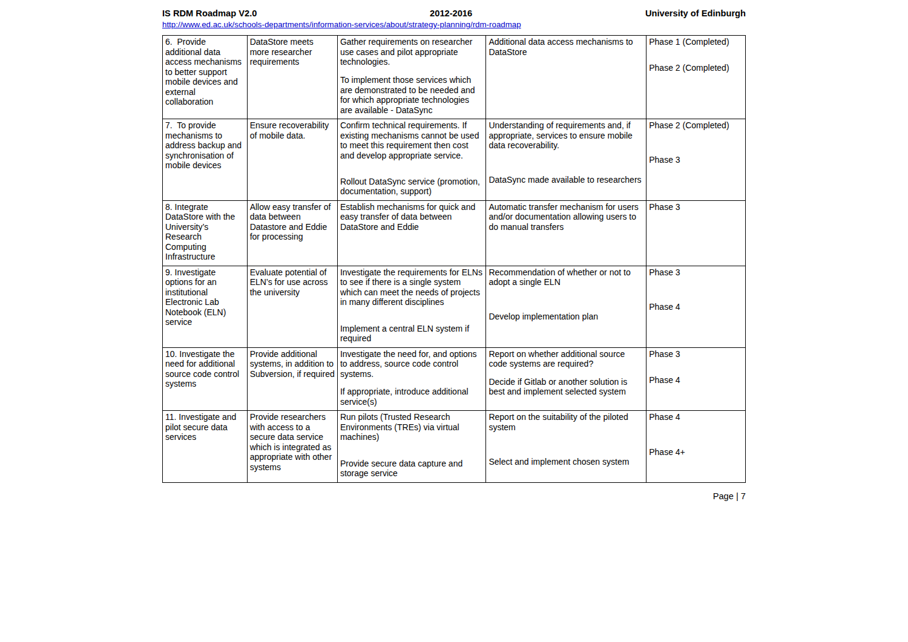IS RDM Roadmap V2.0
2012-2016
University of Edinburgh
http://www.ed.ac.uk/schools-departments/information-services/about/strategy-planning/rdm-roadmap
| 6. Provide additional data access mechanisms to better support mobile devices and external collaboration | DataStore meets more researcher requirements | Gather requirements on researcher use cases and pilot appropriate technologies. To implement those services which are demonstrated to be needed and for which appropriate technologies are available - DataSync | Additional data access mechanisms to DataStore | Phase 1 (Completed) Phase 2 (Completed) |
| 7. To provide mechanisms to address backup and synchronisation of mobile devices | Ensure recoverability of mobile data. | Confirm technical requirements. If existing mechanisms cannot be used to meet this requirement then cost and develop appropriate service. Rollout DataSync service (promotion, documentation, support) | Understanding of requirements and, if appropriate, services to ensure mobile data recoverability. DataSync made available to researchers | Phase 2 (Completed) Phase 3 |
| 8. Integrate DataStore with the University’s Research Computing Infrastructure | Allow easy transfer of data between Datastore and Eddie for processing | Establish mechanisms for quick and easy transfer of data between DataStore and Eddie | Automatic transfer mechanism for users and/or documentation allowing users to do manual transfers | Phase 3 |
| 9. Investigate options for an institutional Electronic Lab Notebook (ELN) service | Evaluate potential of ELN’s for use across the university | Investigate the requirements for ELNs to see if there is a single system which can meet the needs of projects in many different disciplines Implement a central ELN system if required | Recommendation of whether or not to adopt a single ELN Develop implementation plan | Phase 3 Phase 4 |
| 10. Investigate the need for additional source code control systems | Provide additional systems, in addition to Subversion, if required | Investigate the need for, and options to address, source code control systems. If appropriate, introduce additional service(s) | Report on whether additional source code systems are required? Decide if Gitlab or another solution is best and implement selected system | Phase 3 Phase 4 |
| 11. Investigate and pilot secure data services | Provide researchers with access to a secure data service which is integrated as appropriate with other systems | Run pilots (Trusted Research Environments (TREs) via virtual machines) Provide secure data capture and storage service | Report on the suitability of the piloted system Select and implement chosen system | Phase 4 Phase 4+ |
Page | 7